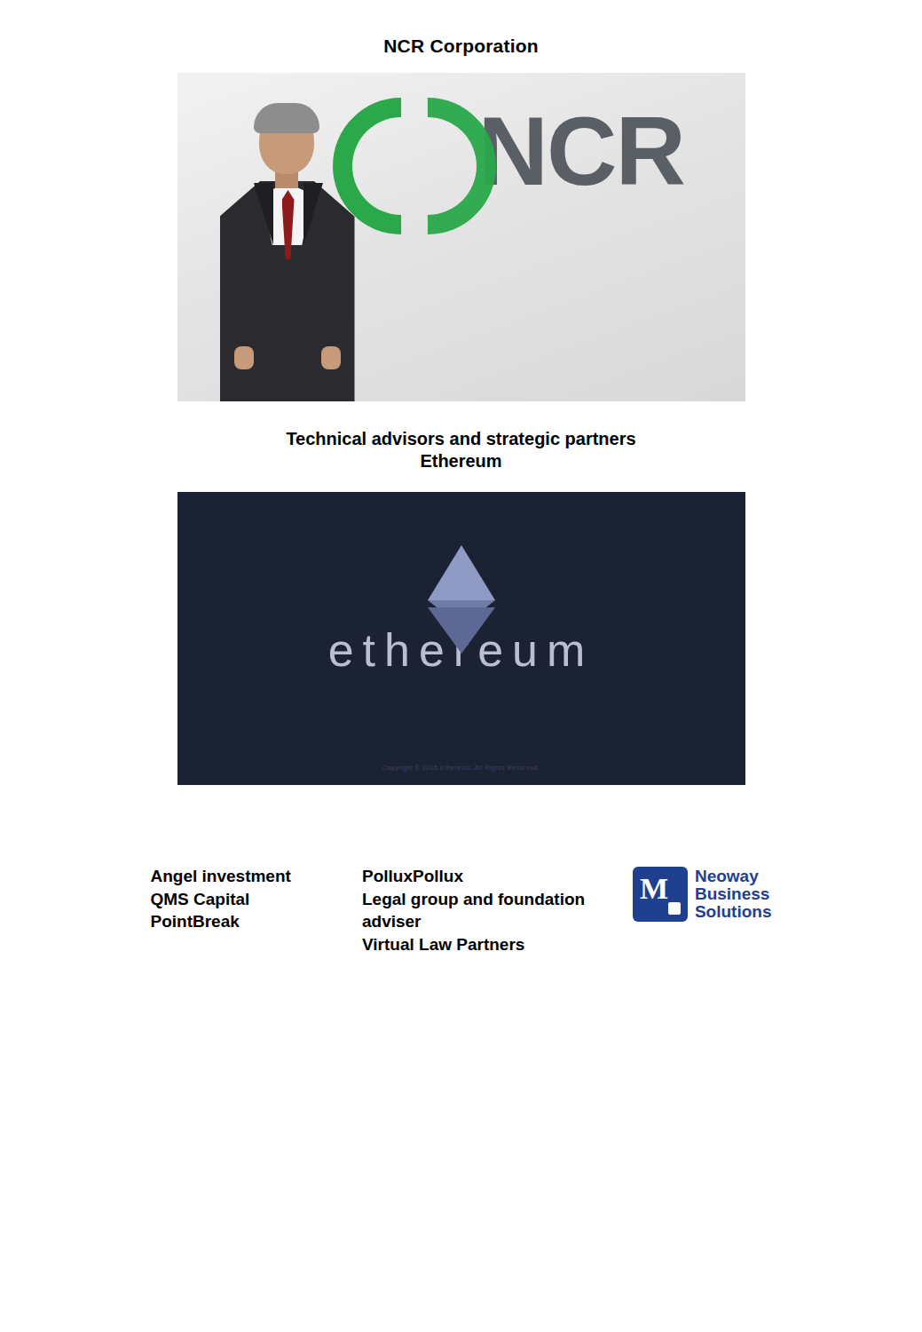NCR Corporation
NCR
Technical advisors and strategic partnersEthereum
ethereum
Copyright © 2015 Ethereum. All Rights Reserved.
Angel investment
QMS Capital
PointBreak
PolluxPollux
Legal group and foundation adviser
Virtual Law Partners
Neoway
Business
Solutions